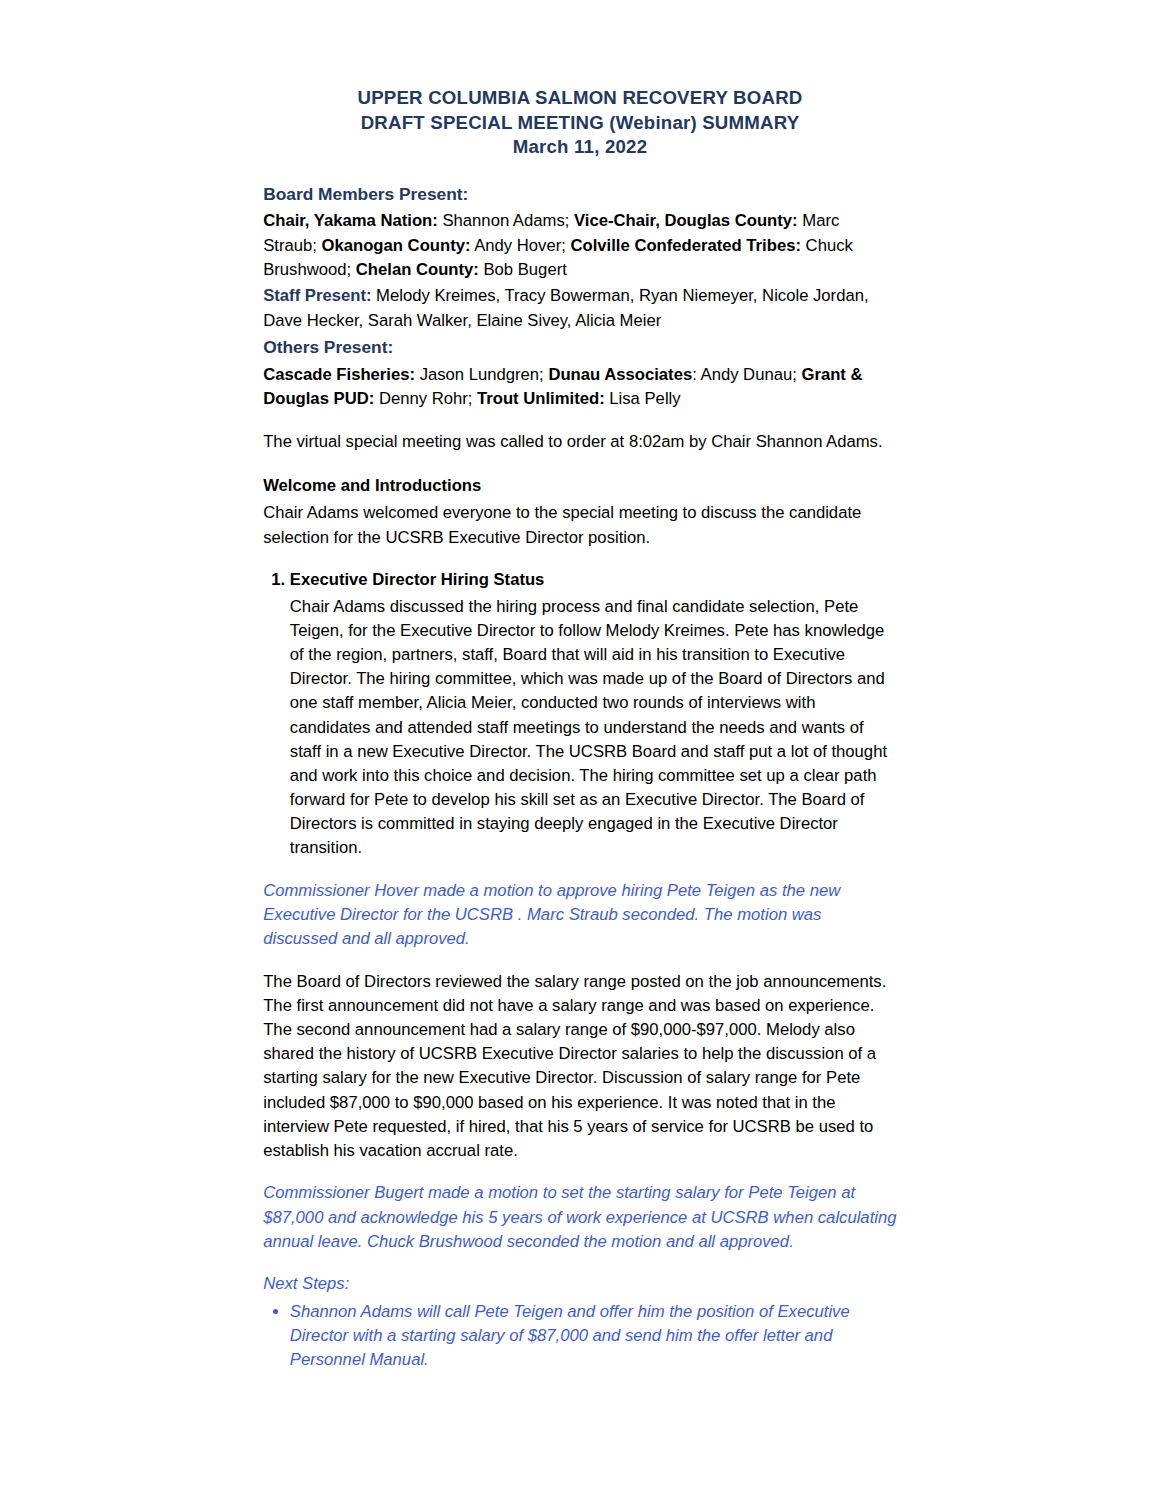UPPER COLUMBIA SALMON RECOVERY BOARD DRAFT SPECIAL MEETING (Webinar) SUMMARY March 11, 2022
Board Members Present:
Chair, Yakama Nation: Shannon Adams; Vice-Chair, Douglas County: Marc Straub; Okanogan County: Andy Hover; Colville Confederated Tribes: Chuck Brushwood; Chelan County: Bob Bugert
Staff Present: Melody Kreimes, Tracy Bowerman, Ryan Niemeyer, Nicole Jordan, Dave Hecker, Sarah Walker, Elaine Sivey, Alicia Meier
Others Present:
Cascade Fisheries: Jason Lundgren; Dunau Associates: Andy Dunau; Grant & Douglas PUD: Denny Rohr; Trout Unlimited: Lisa Pelly
The virtual special meeting was called to order at 8:02am by Chair Shannon Adams.
Welcome and Introductions
Chair Adams welcomed everyone to the special meeting to discuss the candidate selection for the UCSRB Executive Director position.
Executive Director Hiring Status Chair Adams discussed the hiring process and final candidate selection, Pete Teigen, for the Executive Director to follow Melody Kreimes. Pete has knowledge of the region, partners, staff, Board that will aid in his transition to Executive Director. The hiring committee, which was made up of the Board of Directors and one staff member, Alicia Meier, conducted two rounds of interviews with candidates and attended staff meetings to understand the needs and wants of staff in a new Executive Director. The UCSRB Board and staff put a lot of thought and work into this choice and decision. The hiring committee set up a clear path forward for Pete to develop his skill set as an Executive Director. The Board of Directors is committed in staying deeply engaged in the Executive Director transition.
Commissioner Hover made a motion to approve hiring Pete Teigen as the new Executive Director for the UCSRB . Marc Straub seconded. The motion was discussed and all approved.
The Board of Directors reviewed the salary range posted on the job announcements. The first announcement did not have a salary range and was based on experience. The second announcement had a salary range of $90,000-$97,000. Melody also shared the history of UCSRB Executive Director salaries to help the discussion of a starting salary for the new Executive Director. Discussion of salary range for Pete included $87,000 to $90,000 based on his experience. It was noted that in the interview Pete requested, if hired, that his 5 years of service for UCSRB be used to establish his vacation accrual rate.
Commissioner Bugert made a motion to set the starting salary for Pete Teigen at $87,000 and acknowledge his 5 years of work experience at UCSRB when calculating annual leave. Chuck Brushwood seconded the motion and all approved.
Next Steps:
Shannon Adams will call Pete Teigen and offer him the position of Executive Director with a starting salary of $87,000 and send him the offer letter and Personnel Manual.